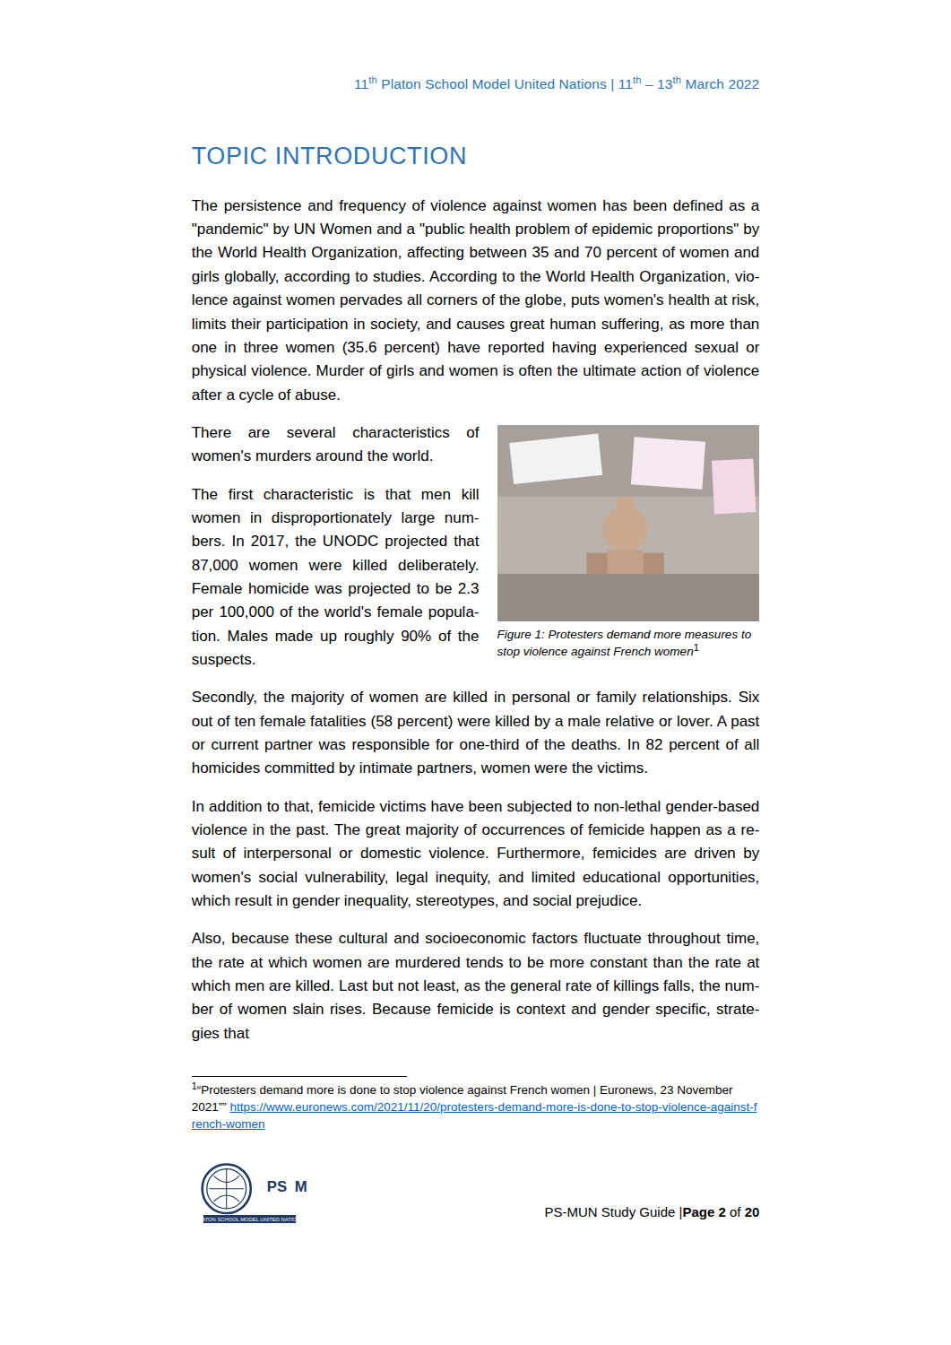11th Platon School Model United Nations | 11th – 13th March 2022
TOPIC INTRODUCTION
The persistence and frequency of violence against women has been defined as a "pandemic" by UN Women and a "public health problem of epidemic proportions" by the World Health Organization, affecting between 35 and 70 percent of women and girls globally, according to studies. According to the World Health Organization, violence against women pervades all corners of the globe, puts women's health at risk, limits their participation in society, and causes great human suffering, as more than one in three women (35.6 percent) have reported having experienced sexual or physical violence. Murder of girls and women is often the ultimate action of violence after a cycle of abuse.
Figure 1: Protesters demand more measures to stop violence against French women1
There are several characteristics of women's murders around the world.
The first characteristic is that men kill women in disproportionately large numbers. In 2017, the UNODC projected that 87,000 women were killed deliberately. Female homicide was projected to be 2.3 per 100,000 of the world's female population. Males made up roughly 90% of the suspects.
Secondly, the majority of women are killed in personal or family relationships. Six out of ten female fatalities (58 percent) were killed by a male relative or lover. A past or current partner was responsible for one-third of the deaths. In 82 percent of all homicides committed by intimate partners, women were the victims.
In addition to that, femicide victims have been subjected to non-lethal gender-based violence in the past. The great majority of occurrences of femicide happen as a result of interpersonal or domestic violence. Furthermore, femicides are driven by women's social vulnerability, legal inequity, and limited educational opportunities, which result in gender inequality, stereotypes, and social prejudice.
Also, because these cultural and socioeconomic factors fluctuate throughout time, the rate at which women are murdered tends to be more constant than the rate at which men are killed. Last but not least, as the general rate of killings falls, the number of women slain rises. Because femicide is context and gender specific, strategies that
1“Protesters demand more is done to stop violence against French women | Euronews, 23 November 2021”” https://www.euronews.com/2021/11/20/protesters-demand-more-is-done-to-stop-violence-against-french-women
PS-MUN Study Guide |Page 2 of 20